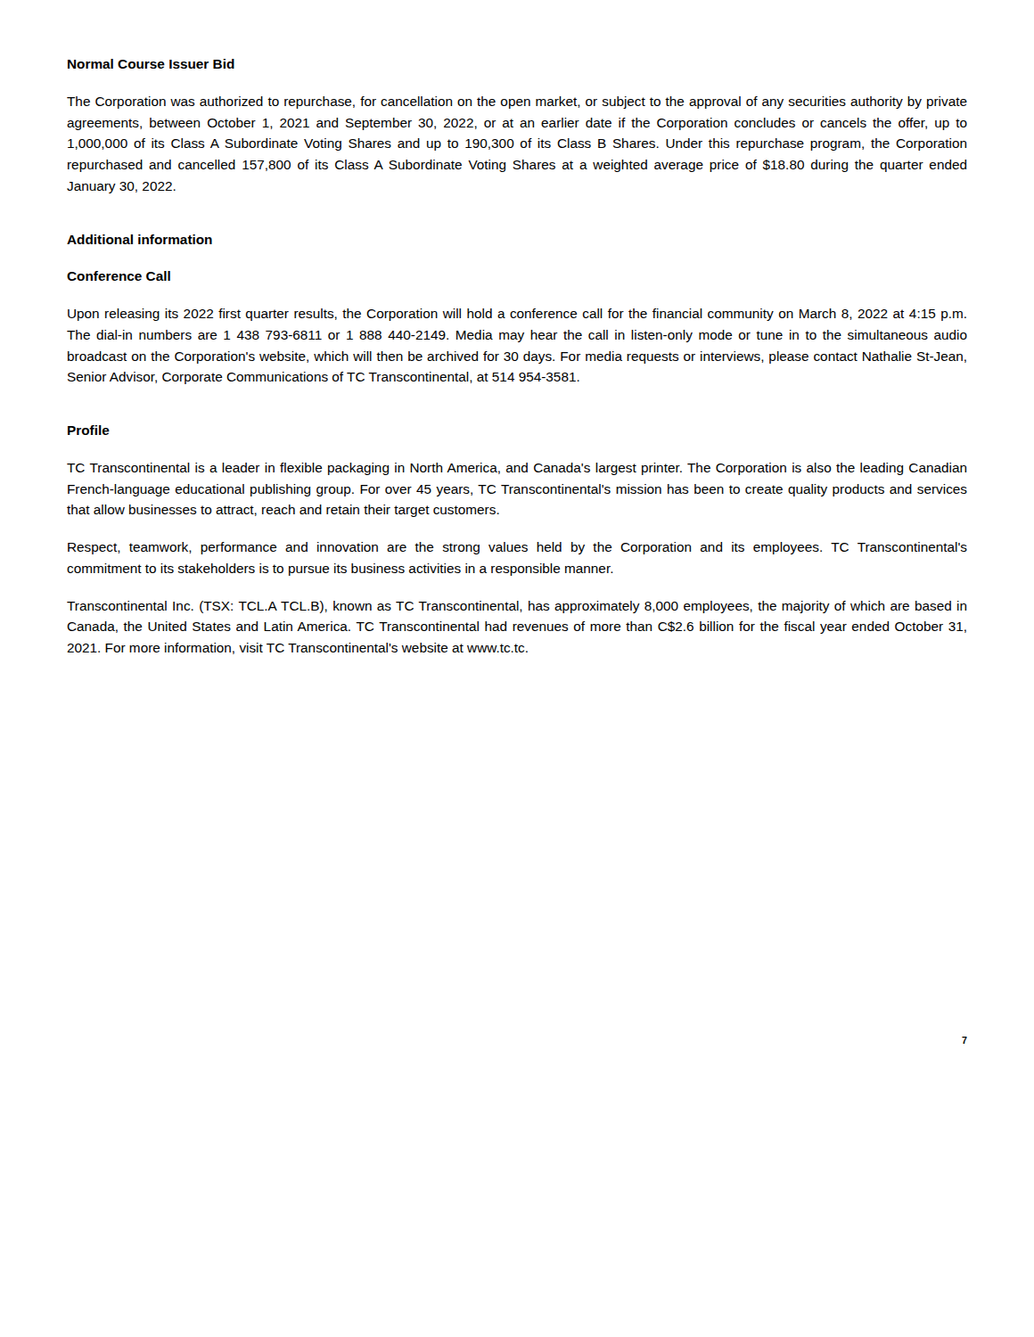Normal Course Issuer Bid
The Corporation was authorized to repurchase, for cancellation on the open market, or subject to the approval of any securities authority by private agreements, between October 1, 2021 and September 30, 2022, or at an earlier date if the Corporation concludes or cancels the offer, up to 1,000,000 of its Class A Subordinate Voting Shares and up to 190,300 of its Class B Shares. Under this repurchase program, the Corporation repurchased and cancelled 157,800 of its Class A Subordinate Voting Shares at a weighted average price of $18.80 during the quarter ended January 30, 2022.
Additional information
Conference Call
Upon releasing its 2022 first quarter results, the Corporation will hold a conference call for the financial community on March 8, 2022 at 4:15 p.m. The dial-in numbers are 1 438 793-6811 or 1 888 440-2149. Media may hear the call in listen-only mode or tune in to the simultaneous audio broadcast on the Corporation's website, which will then be archived for 30 days. For media requests or interviews, please contact Nathalie St-Jean, Senior Advisor, Corporate Communications of TC Transcontinental, at 514 954-3581.
Profile
TC Transcontinental is a leader in flexible packaging in North America, and Canada's largest printer. The Corporation is also the leading Canadian French-language educational publishing group. For over 45 years, TC Transcontinental's mission has been to create quality products and services that allow businesses to attract, reach and retain their target customers.
Respect, teamwork, performance and innovation are the strong values held by the Corporation and its employees. TC Transcontinental's commitment to its stakeholders is to pursue its business activities in a responsible manner.
Transcontinental Inc. (TSX: TCL.A TCL.B), known as TC Transcontinental, has approximately 8,000 employees, the majority of which are based in Canada, the United States and Latin America. TC Transcontinental had revenues of more than C$2.6 billion for the fiscal year ended October 31, 2021. For more information, visit TC Transcontinental's website at www.tc.tc.
7